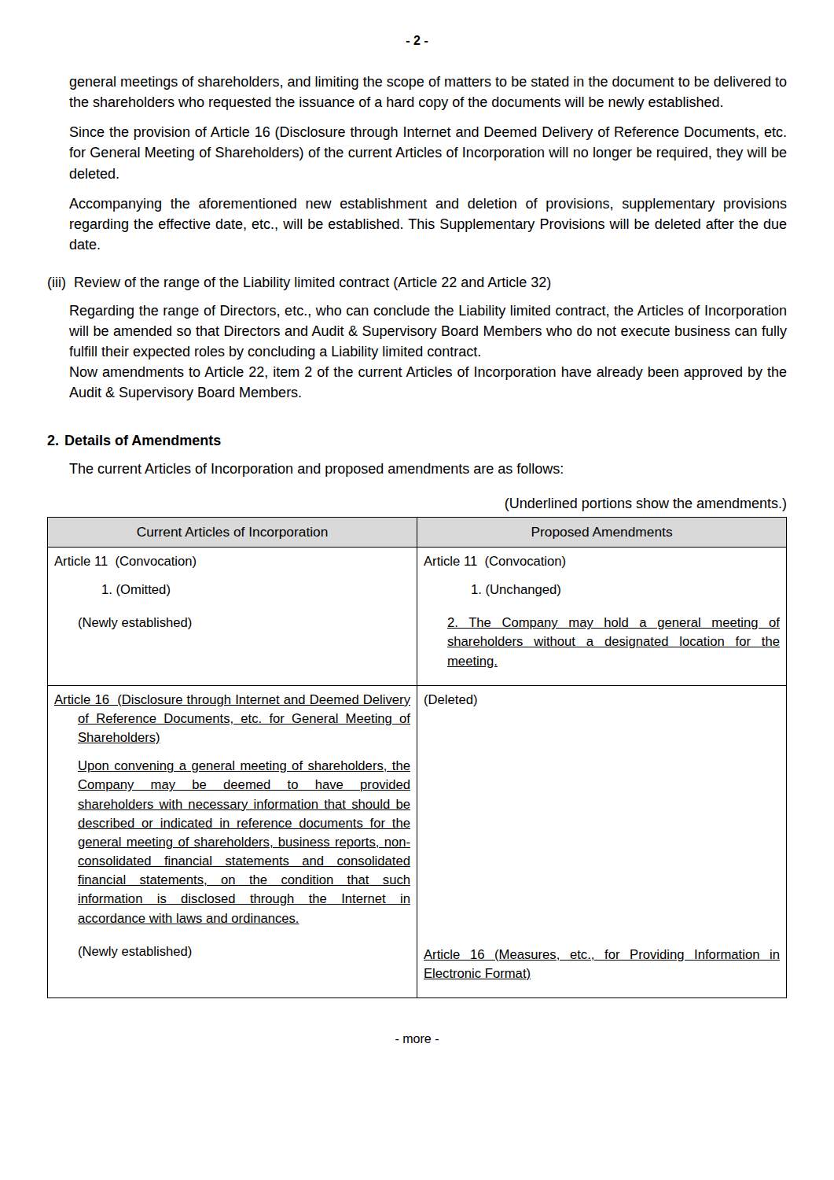- 2 -
general meetings of shareholders, and limiting the scope of matters to be stated in the document to be delivered to the shareholders who requested the issuance of a hard copy of the documents will be newly established.
Since the provision of Article 16 (Disclosure through Internet and Deemed Delivery of Reference Documents, etc. for General Meeting of Shareholders) of the current Articles of Incorporation will no longer be required, they will be deleted.
Accompanying the aforementioned new establishment and deletion of provisions, supplementary provisions regarding the effective date, etc., will be established. This Supplementary Provisions will be deleted after the due date.
(iii) Review of the range of the Liability limited contract (Article 22 and Article 32)
Regarding the range of Directors, etc., who can conclude the Liability limited contract, the Articles of Incorporation will be amended so that Directors and Audit & Supervisory Board Members who do not execute business can fully fulfill their expected roles by concluding a Liability limited contract.
Now amendments to Article 22, item 2 of the current Articles of Incorporation have already been approved by the Audit & Supervisory Board Members.
2. Details of Amendments
The current Articles of Incorporation and proposed amendments are as follows:
(Underlined portions show the amendments.)
| Current Articles of Incorporation | Proposed Amendments |
| --- | --- |
| Article 11 (Convocation) 1. (Omitted) (Newly established) | Article 11 (Convocation) 1. (Unchanged) 2. The Company may hold a general meeting of shareholders without a designated location for the meeting. |
| Article 16 (Disclosure through Internet and Deemed Delivery of Reference Documents, etc. for General Meeting of Shareholders) Upon convening a general meeting of shareholders, the Company may be deemed to have provided shareholders with necessary information that should be described or indicated in reference documents for the general meeting of shareholders, business reports, non-consolidated financial statements and consolidated financial statements, on the condition that such information is disclosed through the Internet in accordance with laws and ordinances. (Newly established) | (Deleted) Article 16 (Measures, etc., for Providing Information in Electronic Format) |
- more -